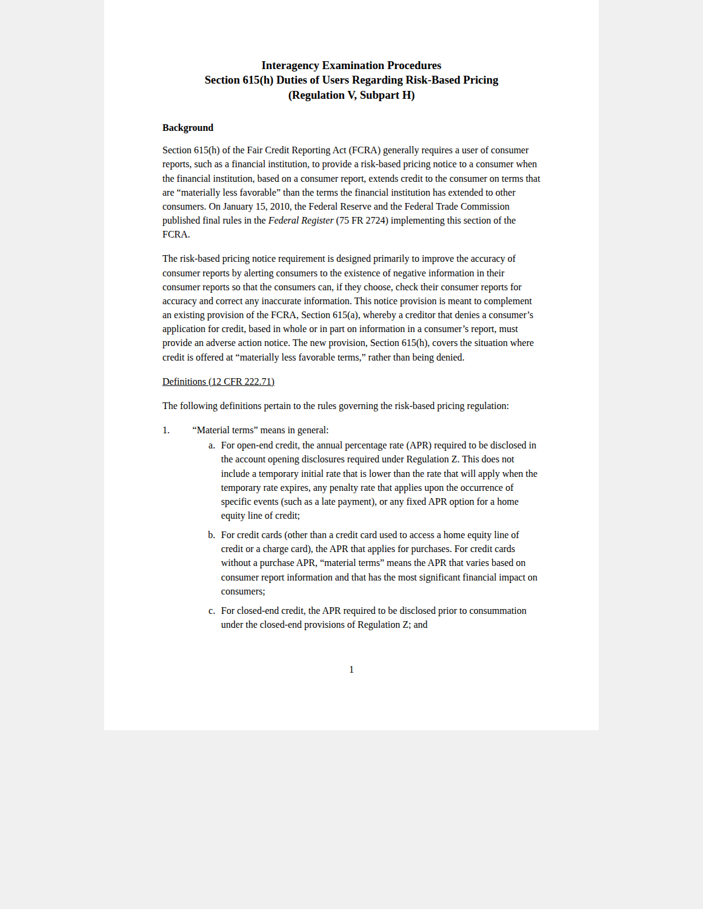Interagency Examination Procedures Section 615(h) Duties of Users Regarding Risk-Based Pricing (Regulation V, Subpart H)
Background
Section 615(h) of the Fair Credit Reporting Act (FCRA) generally requires a user of consumer reports, such as a financial institution, to provide a risk-based pricing notice to a consumer when the financial institution, based on a consumer report, extends credit to the consumer on terms that are “materially less favorable” than the terms the financial institution has extended to other consumers. On January 15, 2010, the Federal Reserve and the Federal Trade Commission published final rules in the Federal Register (75 FR 2724) implementing this section of the FCRA.
The risk-based pricing notice requirement is designed primarily to improve the accuracy of consumer reports by alerting consumers to the existence of negative information in their consumer reports so that the consumers can, if they choose, check their consumer reports for accuracy and correct any inaccurate information. This notice provision is meant to complement an existing provision of the FCRA, Section 615(a), whereby a creditor that denies a consumer’s application for credit, based in whole or in part on information in a consumer’s report, must provide an adverse action notice. The new provision, Section 615(h), covers the situation where credit is offered at “materially less favorable terms,” rather than being denied.
Definitions (12 CFR 222.71)
The following definitions pertain to the rules governing the risk-based pricing regulation:
1. “Material terms” means in general:
For open-end credit, the annual percentage rate (APR) required to be disclosed in the account opening disclosures required under Regulation Z. This does not include a temporary initial rate that is lower than the rate that will apply when the temporary rate expires, any penalty rate that applies upon the occurrence of specific events (such as a late payment), or any fixed APR option for a home equity line of credit;
For credit cards (other than a credit card used to access a home equity line of credit or a charge card), the APR that applies for purchases. For credit cards without a purchase APR, “material terms” means the APR that varies based on consumer report information and that has the most significant financial impact on consumers;
For closed-end credit, the APR required to be disclosed prior to consummation under the closed-end provisions of Regulation Z; and
1